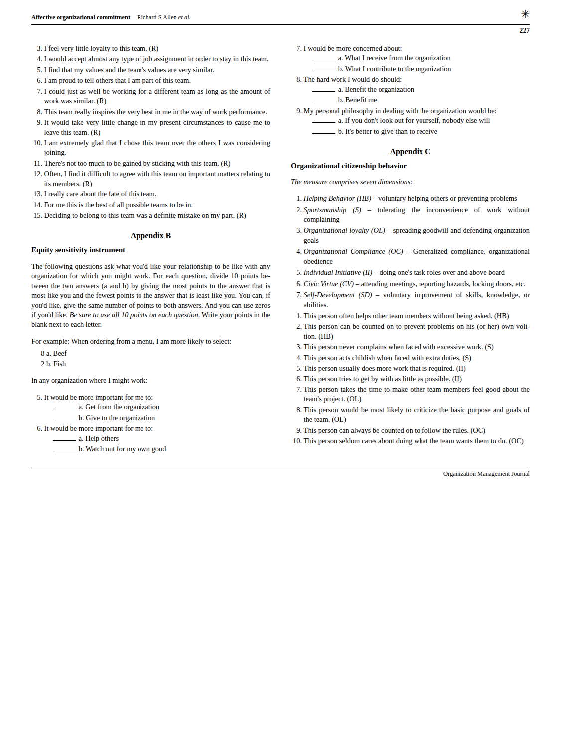✳
Affective organizational commitment Richard S Allen et al.
227
I feel very little loyalty to this team. (R)
I would accept almost any type of job assignment in order to stay in this team.
I find that my values and the team's values are very similar.
I am proud to tell others that I am part of this team.
I could just as well be working for a different team as long as the amount of work was similar. (R)
This team really inspires the very best in me in the way of work performance.
It would take very little change in my present circumstances to cause me to leave this team. (R)
I am extremely glad that I chose this team over the others I was considering joining.
There's not too much to be gained by sticking with this team. (R)
Often, I find it difficult to agree with this team on important matters relating to its members. (R)
I really care about the fate of this team.
For me this is the best of all possible teams to be in.
Deciding to belong to this team was a definite mistake on my part. (R)
Appendix B
Equity sensitivity instrument
The following questions ask what you'd like your relationship to be like with any organization for which you might work. For each question, divide 10 points between the two answers (a and b) by giving the most points to the answer that is most like you and the fewest points to the answer that is least like you. You can, if you'd like, give the same number of points to both answers. And you can use zeros if you'd like. Be sure to use all 10 points on each question. Write your points in the blank next to each letter.
For example: When ordering from a menu, I am more likely to select:
8 a. Beef
2 b. Fish
In any organization where I might work:
It would be more important for me to:
a. Get from the organization
b. Give to the organization
It would be more important for me to:
a. Help others
b. Watch out for my own good
I would be more concerned about:
a. What I receive from the organization
b. What I contribute to the organization
The hard work I would do should:
a. Benefit the organization
b. Benefit me
My personal philosophy in dealing with the organization would be:
a. If you don't look out for yourself, nobody else will
b. It's better to give than to receive
Appendix C
Organizational citizenship behavior
The measure comprises seven dimensions:
Helping Behavior (HB) – voluntary helping others or preventing problems
Sportsmanship (S) – tolerating the inconvenience of work without complaining
Organizational loyalty (OL) – spreading goodwill and defending organization goals
Organizational Compliance (OC) – Generalized compliance, organizational obedience
Individual Initiative (II) – doing one's task roles over and above board
Civic Virtue (CV) – attending meetings, reporting hazards, locking doors, etc.
Self-Development (SD) – voluntary improvement of skills, knowledge, or abilities.
This person often helps other team members without being asked. (HB)
This person can be counted on to prevent problems on his (or her) own volition. (HB)
This person never complains when faced with excessive work. (S)
This person acts childish when faced with extra duties. (S)
This person usually does more work that is required. (II)
This person tries to get by with as little as possible. (II)
This person takes the time to make other team members feel good about the team's project. (OL)
This person would be most likely to criticize the basic purpose and goals of the team. (OL)
This person can always be counted on to follow the rules. (OC)
This person seldom cares about doing what the team wants them to do. (OC)
Organization Management Journal